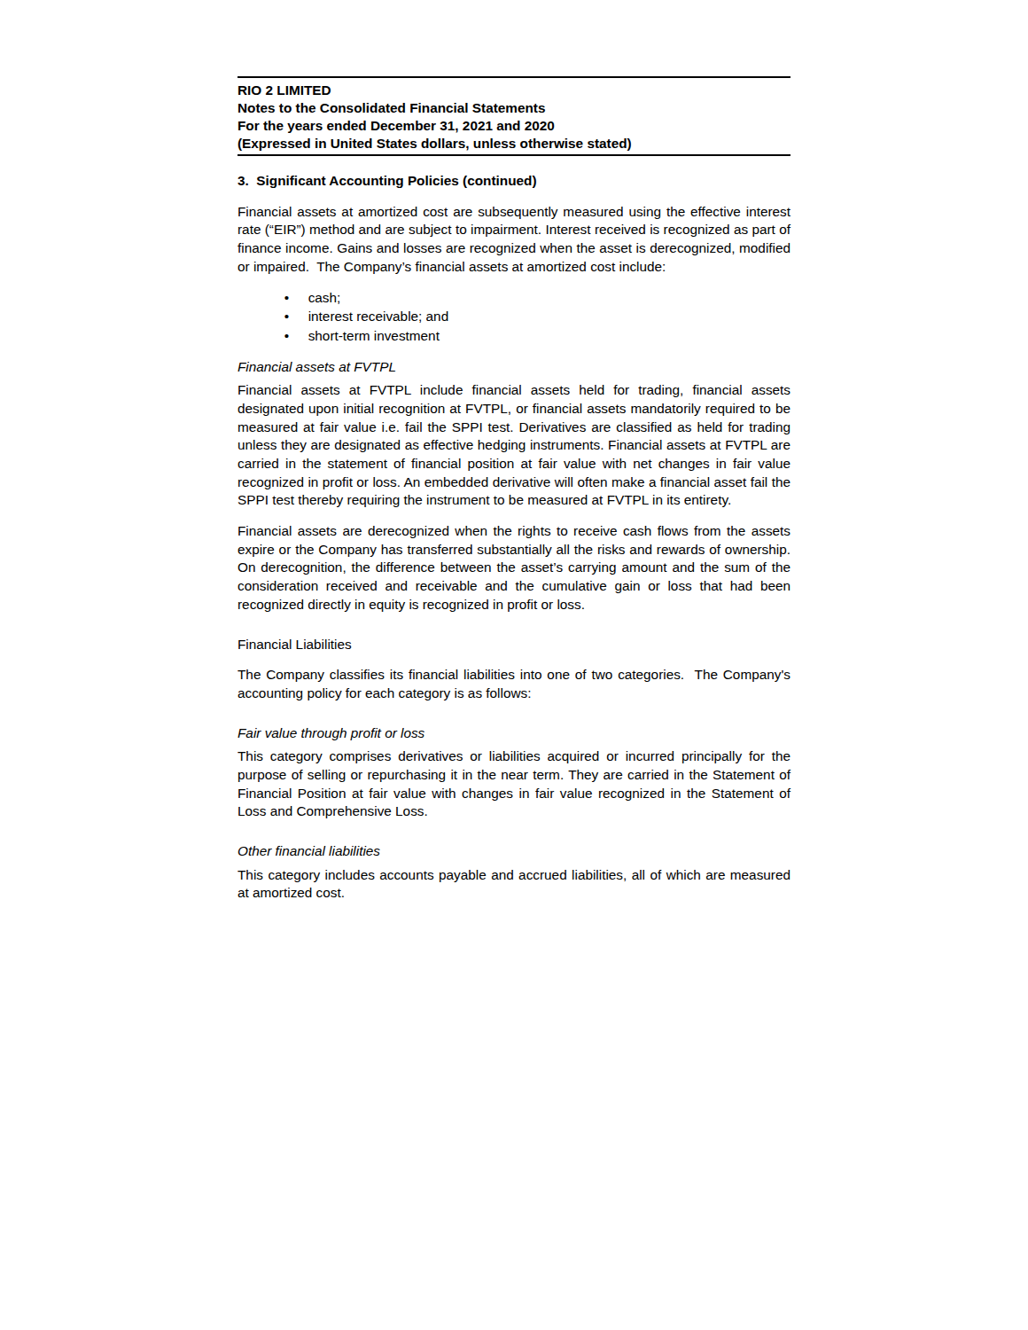RIO 2 LIMITED
Notes to the Consolidated Financial Statements
For the years ended December 31, 2021 and 2020
(Expressed in United States dollars, unless otherwise stated)
3. Significant Accounting Policies (continued)
Financial assets at amortized cost are subsequently measured using the effective interest rate (“EIR”) method and are subject to impairment. Interest received is recognized as part of finance income. Gains and losses are recognized when the asset is derecognized, modified or impaired. The Company’s financial assets at amortized cost include:
cash;
interest receivable; and
short-term investment
Financial assets at FVTPL
Financial assets at FVTPL include financial assets held for trading, financial assets designated upon initial recognition at FVTPL, or financial assets mandatorily required to be measured at fair value i.e. fail the SPPI test. Derivatives are classified as held for trading unless they are designated as effective hedging instruments. Financial assets at FVTPL are carried in the statement of financial position at fair value with net changes in fair value recognized in profit or loss. An embedded derivative will often make a financial asset fail the SPPI test thereby requiring the instrument to be measured at FVTPL in its entirety.
Financial assets are derecognized when the rights to receive cash flows from the assets expire or the Company has transferred substantially all the risks and rewards of ownership. On derecognition, the difference between the asset’s carrying amount and the sum of the consideration received and receivable and the cumulative gain or loss that had been recognized directly in equity is recognized in profit or loss.
Financial Liabilities
The Company classifies its financial liabilities into one of two categories. The Company's accounting policy for each category is as follows:
Fair value through profit or loss
This category comprises derivatives or liabilities acquired or incurred principally for the purpose of selling or repurchasing it in the near term. They are carried in the Statement of Financial Position at fair value with changes in fair value recognized in the Statement of Loss and Comprehensive Loss.
Other financial liabilities
This category includes accounts payable and accrued liabilities, all of which are measured at amortized cost.